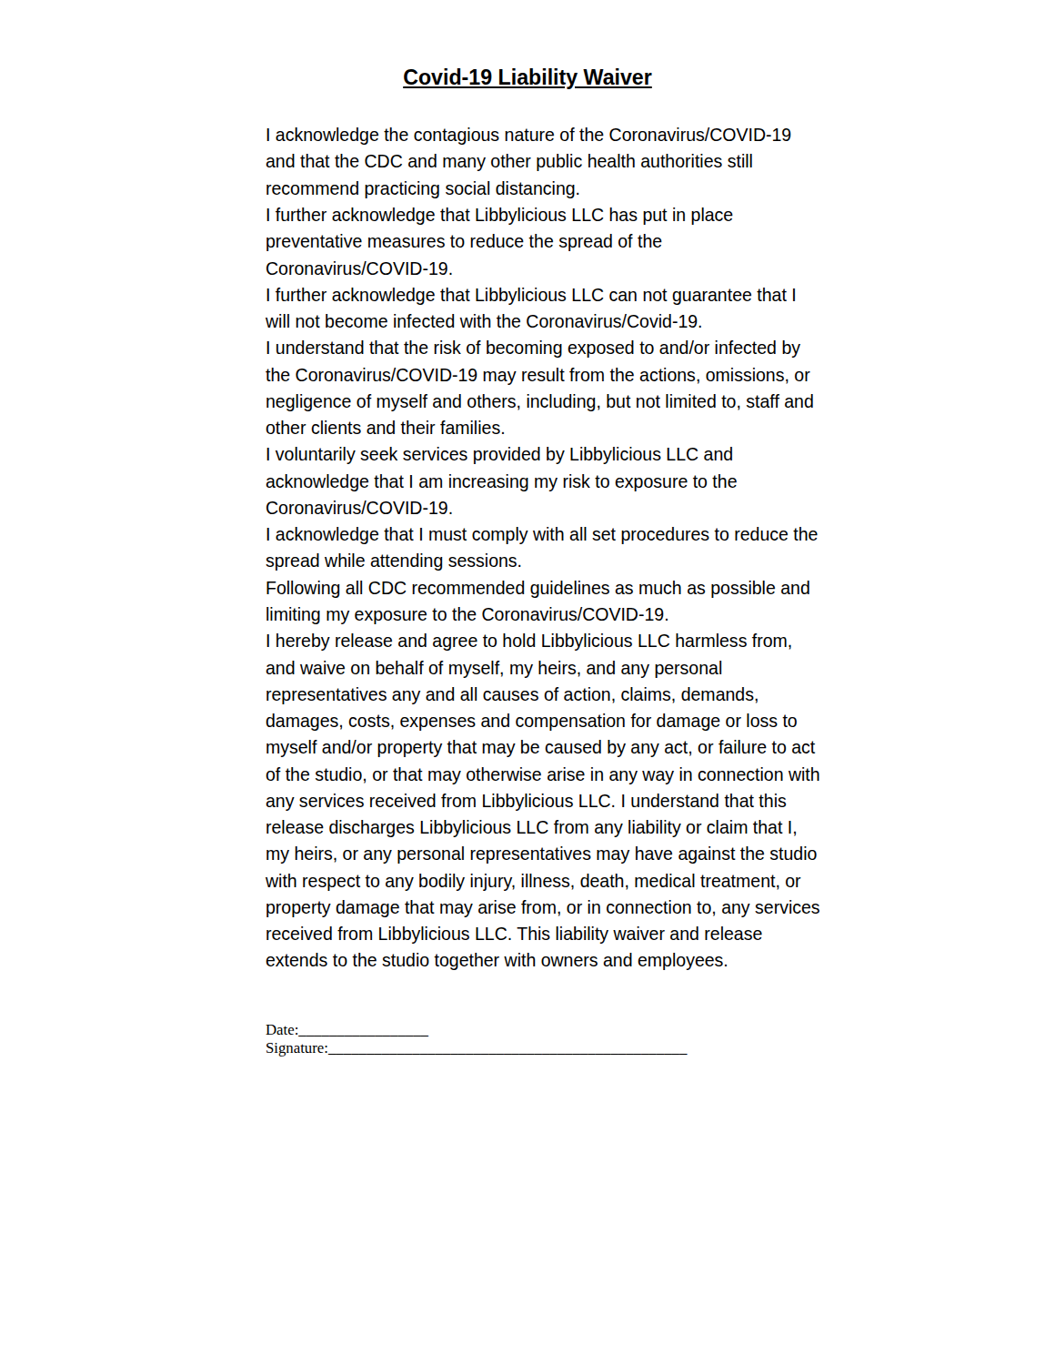Covid-19 Liability Waiver
I acknowledge the contagious nature of the Coronavirus/COVID-19 and that the CDC and many other public health authorities still recommend practicing social distancing.
I further acknowledge that Libbylicious LLC has put in place preventative measures to reduce the spread of the Coronavirus/COVID-19.
I further acknowledge that Libbylicious LLC can not guarantee that I will not become infected with the Coronavirus/Covid-19.
I understand that the risk of becoming exposed to and/or infected by the Coronavirus/COVID-19 may result from the actions, omissions, or negligence of myself and others, including, but not limited to, staff and other clients and their families.
I voluntarily seek services provided by Libbylicious LLC and acknowledge that I am increasing my risk to exposure to the Coronavirus/COVID-19.
I acknowledge that I must comply with all set procedures to reduce the spread while attending sessions.
Following all CDC recommended guidelines as much as possible and limiting my exposure to the Coronavirus/COVID-19.
I hereby release and agree to hold Libbylicious LLC harmless from, and waive on behalf of myself, my heirs, and any personal representatives any and all causes of action, claims, demands, damages, costs, expenses and compensation for damage or loss to myself and/or property that may be caused by any act, or failure to act of the studio, or that may otherwise arise in any way in connection with any services received from Libbylicious LLC. I understand that this release discharges Libbylicious LLC from any liability or claim that I, my heirs, or any personal representatives may have against the studio with respect to any bodily injury, illness, death, medical treatment, or property damage that may arise from, or in connection to, any services received from Libbylicious LLC. This liability waiver and release extends to the studio together with owners and employees.
Date:_________________ Signature:_______________________________________________